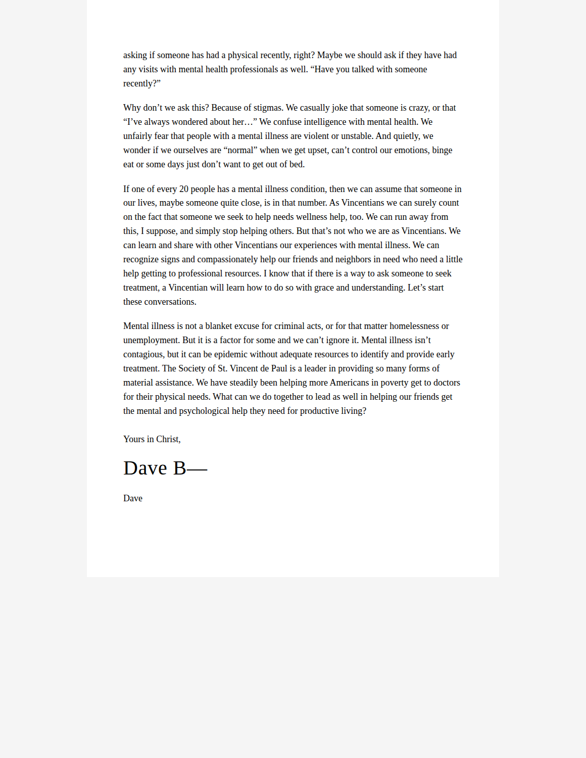asking if someone has had a physical recently, right? Maybe we should ask if they have had any visits with mental health professionals as well. “Have you talked with someone recently?”
Why don’t we ask this? Because of stigmas. We casually joke that someone is crazy, or that “I’ve always wondered about her…” We confuse intelligence with mental health. We unfairly fear that people with a mental illness are violent or unstable. And quietly, we wonder if we ourselves are “normal” when we get upset, can’t control our emotions, binge eat or some days just don’t want to get out of bed.
If one of every 20 people has a mental illness condition, then we can assume that someone in our lives, maybe someone quite close, is in that number. As Vincentians we can surely count on the fact that someone we seek to help needs wellness help, too. We can run away from this, I suppose, and simply stop helping others. But that’s not who we are as Vincentians. We can learn and share with other Vincentians our experiences with mental illness. We can recognize signs and compassionately help our friends and neighbors in need who need a little help getting to professional resources. I know that if there is a way to ask someone to seek treatment, a Vincentian will learn how to do so with grace and understanding. Let’s start these conversations.
Mental illness is not a blanket excuse for criminal acts, or for that matter homelessness or unemployment. But it is a factor for some and we can’t ignore it. Mental illness isn’t contagious, but it can be epidemic without adequate resources to identify and provide early treatment. The Society of St. Vincent de Paul is a leader in providing so many forms of material assistance. We have steadily been helping more Americans in poverty get to doctors for their physical needs. What can we do together to lead as well in helping our friends get the mental and psychological help they need for productive living?
Yours in Christ,
Dave B—
Dave